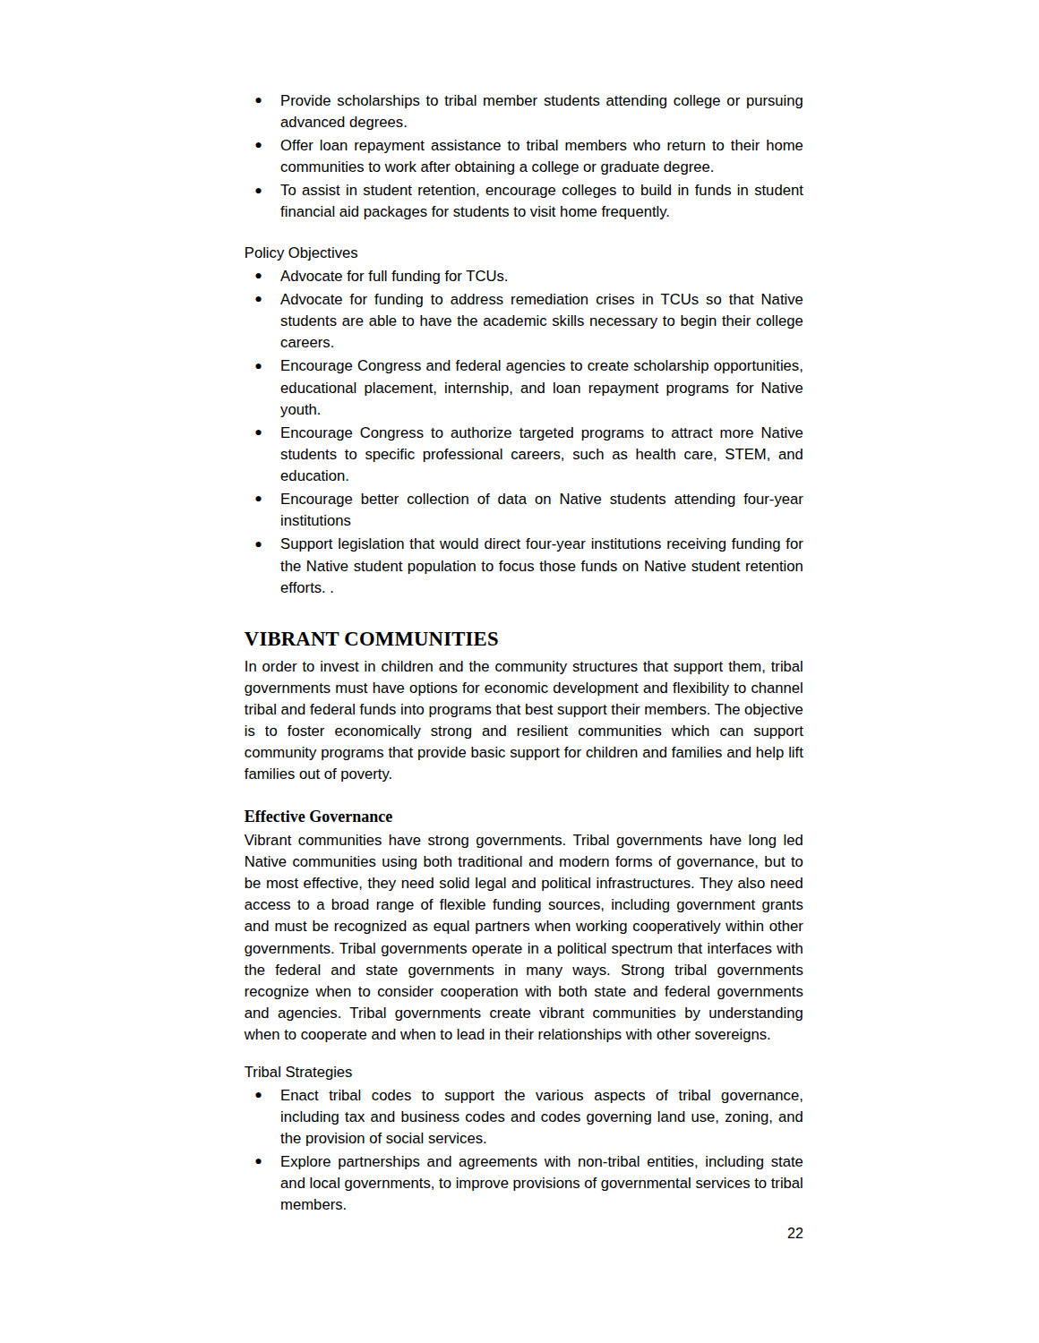Provide scholarships to tribal member students attending college or pursuing advanced degrees.
Offer loan repayment assistance to tribal members who return to their home communities to work after obtaining a college or graduate degree.
To assist in student retention, encourage colleges to build in funds in student financial aid packages for students to visit home frequently.
Policy Objectives
Advocate for full funding for TCUs.
Advocate for funding to address remediation crises in TCUs so that Native students are able to have the academic skills necessary to begin their college careers.
Encourage Congress and federal agencies to create scholarship opportunities, educational placement, internship, and loan repayment programs for Native youth.
Encourage Congress to authorize targeted programs to attract more Native students to specific professional careers, such as health care, STEM, and education.
Encourage better collection of data on Native students attending four-year institutions
Support legislation that would direct four-year institutions receiving funding for the Native student population to focus those funds on Native student retention efforts. .
VIBRANT COMMUNITIES
In order to invest in children and the community structures that support them, tribal governments must have options for economic development and flexibility to channel tribal and federal funds into programs that best support their members. The objective is to foster economically strong and resilient communities which can support community programs that provide basic support for children and families and help lift families out of poverty.
Effective Governance
Vibrant communities have strong governments. Tribal governments have long led Native communities using both traditional and modern forms of governance, but to be most effective, they need solid legal and political infrastructures. They also need access to a broad range of flexible funding sources, including government grants and must be recognized as equal partners when working cooperatively within other governments. Tribal governments operate in a political spectrum that interfaces with the federal and state governments in many ways. Strong tribal governments recognize when to consider cooperation with both state and federal governments and agencies. Tribal governments create vibrant communities by understanding when to cooperate and when to lead in their relationships with other sovereigns.
Tribal Strategies
Enact tribal codes to support the various aspects of tribal governance, including tax and business codes and codes governing land use, zoning, and the provision of social services.
Explore partnerships and agreements with non-tribal entities, including state and local governments, to improve provisions of governmental services to tribal members.
22